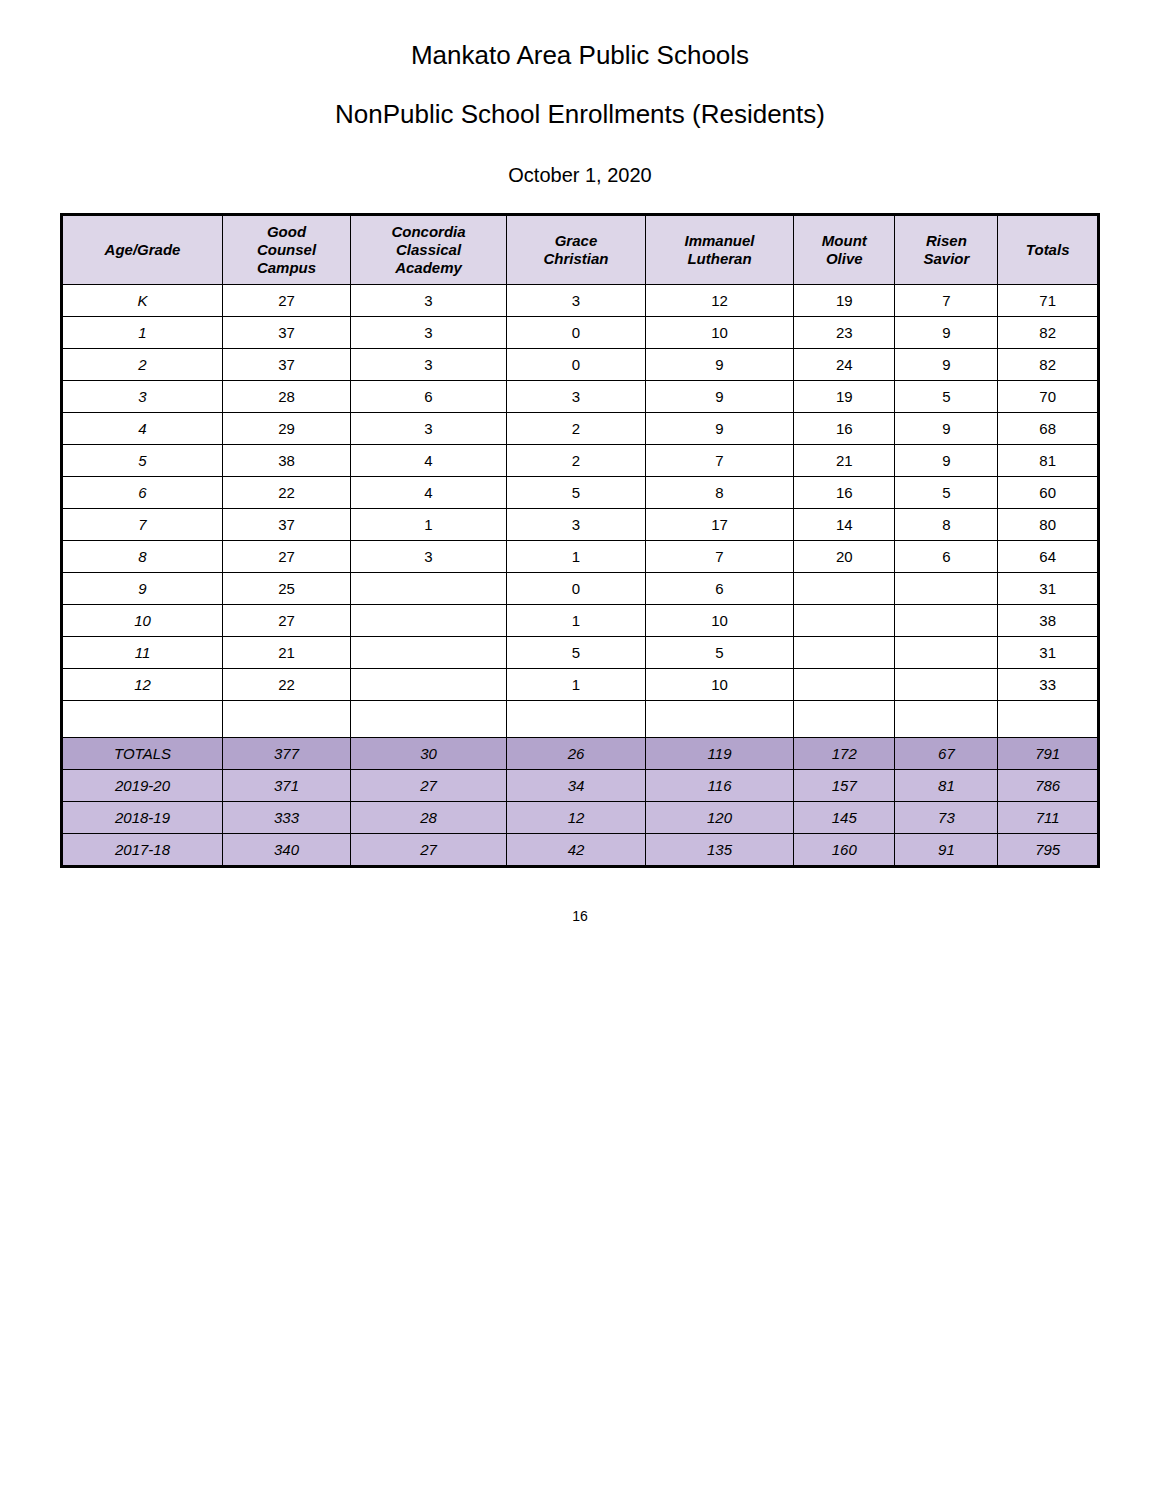Mankato Area Public Schools
NonPublic School Enrollments (Residents)
October 1, 2020
| Age/Grade | Good Counsel Campus | Concordia Classical Academy | Grace Christian | Immanuel Lutheran | Mount Olive | Risen Savior | Totals |
| --- | --- | --- | --- | --- | --- | --- | --- |
| K | 27 | 3 | 3 | 12 | 19 | 7 | 71 |
| 1 | 37 | 3 | 0 | 10 | 23 | 9 | 82 |
| 2 | 37 | 3 | 0 | 9 | 24 | 9 | 82 |
| 3 | 28 | 6 | 3 | 9 | 19 | 5 | 70 |
| 4 | 29 | 3 | 2 | 9 | 16 | 9 | 68 |
| 5 | 38 | 4 | 2 | 7 | 21 | 9 | 81 |
| 6 | 22 | 4 | 5 | 8 | 16 | 5 | 60 |
| 7 | 37 | 1 | 3 | 17 | 14 | 8 | 80 |
| 8 | 27 | 3 | 1 | 7 | 20 | 6 | 64 |
| 9 | 25 | | 0 | 6 | | | 31 |
| 10 | 27 | | 1 | 10 | | | 38 |
| 11 | 21 | | 5 | 5 | | | 31 |
| 12 | 22 | | 1 | 10 | | | 33 |
| TOTALS | 377 | 30 | 26 | 119 | 172 | 67 | 791 |
| 2019-20 | 371 | 27 | 34 | 116 | 157 | 81 | 786 |
| 2018-19 | 333 | 28 | 12 | 120 | 145 | 73 | 711 |
| 2017-18 | 340 | 27 | 42 | 135 | 160 | 91 | 795 |
16